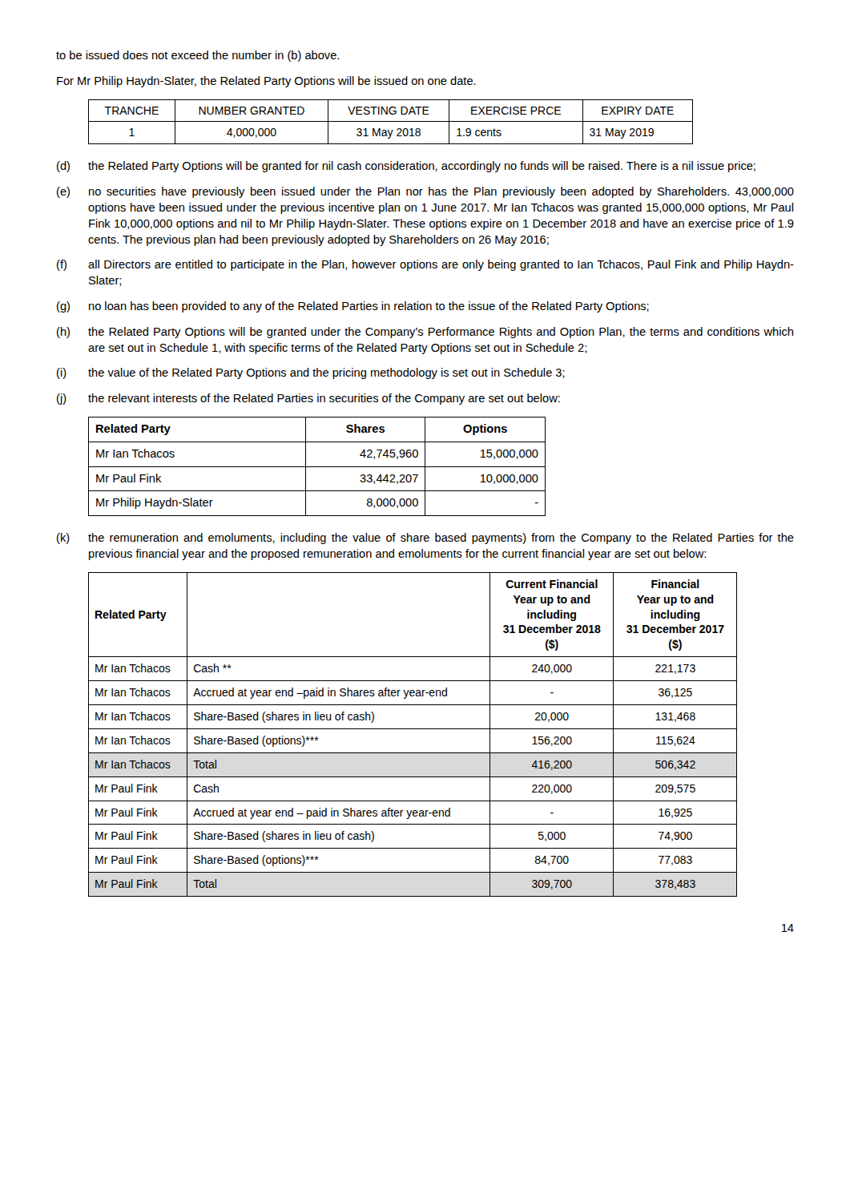to be issued does not exceed the number in (b) above.
For Mr Philip Haydn-Slater, the Related Party Options will be issued on one date.
| TRANCHE | NUMBER GRANTED | VESTING DATE | EXERCISE PRCE | EXPIRY DATE |
| --- | --- | --- | --- | --- |
| 1 | 4,000,000 | 31 May 2018 | 1.9 cents | 31 May 2019 |
(d)
the Related Party Options will be granted for nil cash consideration, accordingly no funds will be raised. There is a nil issue price;
(e)
no securities have previously been issued under the Plan nor has the Plan previously been adopted by Shareholders. 43,000,000 options have been issued under the previous incentive plan on 1 June 2017. Mr Ian Tchacos was granted 15,000,000 options, Mr Paul Fink 10,000,000 options and nil to Mr Philip Haydn-Slater. These options expire on 1 December 2018 and have an exercise price of 1.9 cents. The previous plan had been previously adopted by Shareholders on 26 May 2016;
(f)
all Directors are entitled to participate in the Plan, however options are only being granted to Ian Tchacos, Paul Fink and Philip Haydn-Slater;
(g)
no loan has been provided to any of the Related Parties in relation to the issue of the Related Party Options;
(h)
the Related Party Options will be granted under the Company's Performance Rights and Option Plan, the terms and conditions which are set out in Schedule 1, with specific terms of the Related Party Options set out in Schedule 2;
(i)
the value of the Related Party Options and the pricing methodology is set out in Schedule 3;
(j)
the relevant interests of the Related Parties in securities of the Company are set out below:
| Related Party | Shares | Options |
| --- | --- | --- |
| Mr Ian Tchacos | 42,745,960 | 15,000,000 |
| Mr Paul Fink | 33,442,207 | 10,000,000 |
| Mr Philip Haydn-Slater | 8,000,000 | - |
(k)
the remuneration and emoluments, including the value of share based payments) from the Company to the Related Parties for the previous financial year and the proposed remuneration and emoluments for the current financial year are set out below:
| Related Party | | Current Financial Year up to and including 31 December 2018 ($) | Financial Year up to and including 31 December 2017 ($) |
| --- | --- | --- | --- |
| Mr Ian Tchacos | Cash ** | 240,000 | 221,173 |
| Mr Ian Tchacos | Accrued at year end –paid in Shares after year-end | - | 36,125 |
| Mr Ian Tchacos | Share-Based (shares in lieu of cash) | 20,000 | 131,468 |
| Mr Ian Tchacos | Share-Based (options)*** | 156,200 | 115,624 |
| Mr Ian Tchacos | Total | 416,200 | 506,342 |
| Mr Paul Fink | Cash | 220,000 | 209,575 |
| Mr Paul Fink | Accrued at year end – paid in Shares after year-end | - | 16,925 |
| Mr Paul Fink | Share-Based (shares in lieu of cash) | 5,000 | 74,900 |
| Mr Paul Fink | Share-Based (options)*** | 84,700 | 77,083 |
| Mr Paul Fink | Total | 309,700 | 378,483 |
14